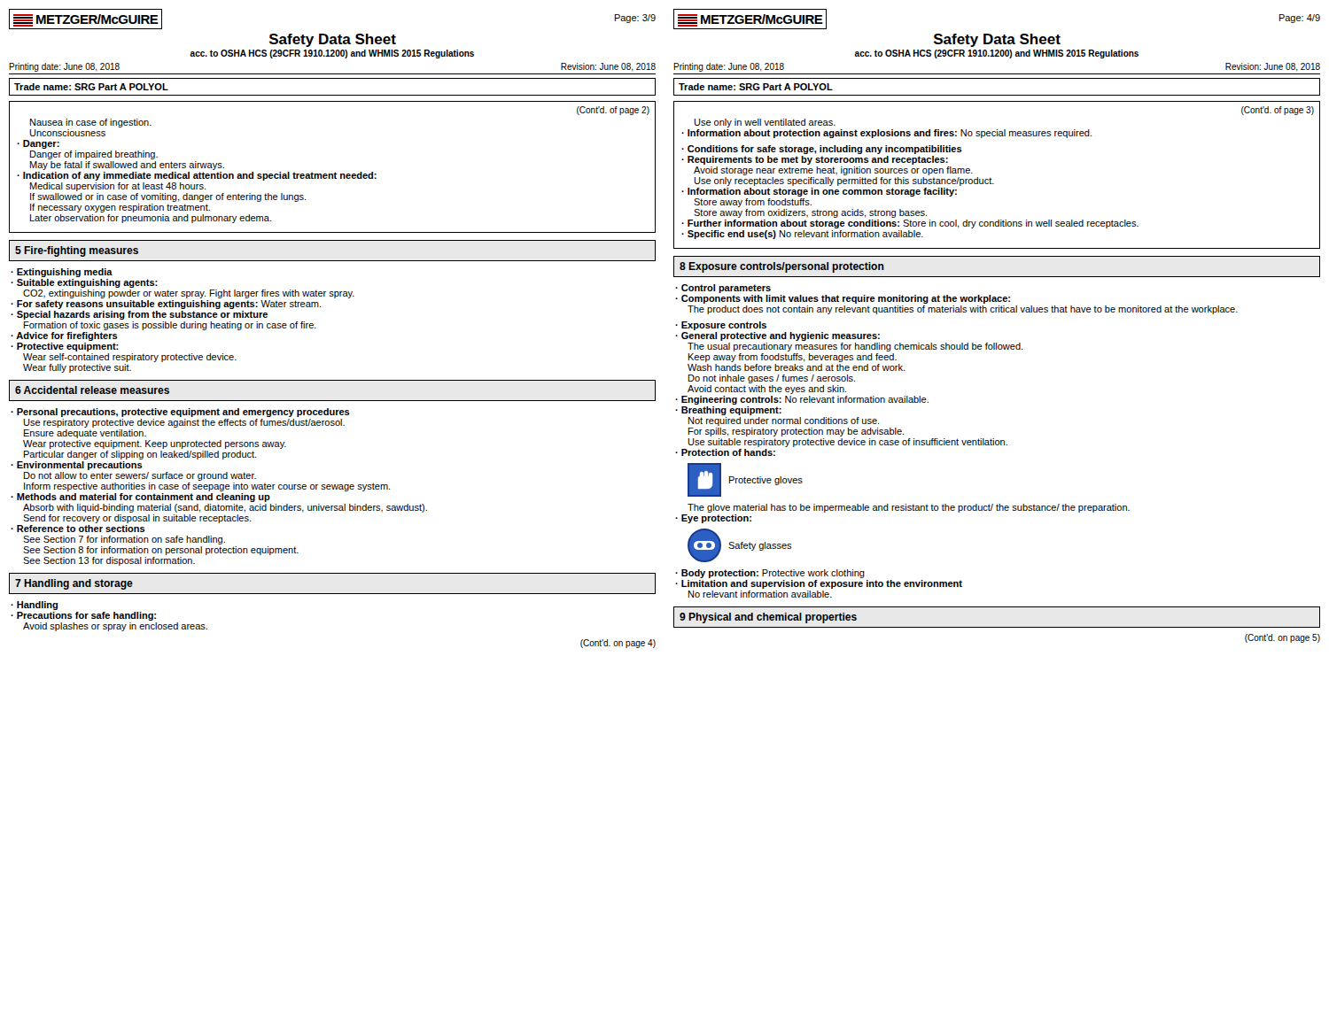METZGER/McGUIRE
Page: 3/9
Safety Data Sheet
acc. to OSHA HCS (29CFR 1910.1200) and WHMIS 2015 Regulations
Printing date: June 08, 2018 Revision: June 08, 2018
Trade name: SRG Part A POLYOL
(Cont'd. of page 2)
Nausea in case of ingestion.
Unconsciousness
Danger:
Danger of impaired breathing.
May be fatal if swallowed and enters airways.
Indication of any immediate medical attention and special treatment needed:
Medical supervision for at least 48 hours.
If swallowed or in case of vomiting, danger of entering the lungs.
If necessary oxygen respiration treatment.
Later observation for pneumonia and pulmonary edema.
5 Fire-fighting measures
Extinguishing media
Suitable extinguishing agents:
CO2, extinguishing powder or water spray. Fight larger fires with water spray.
For safety reasons unsuitable extinguishing agents: Water stream.
Special hazards arising from the substance or mixture
Formation of toxic gases is possible during heating or in case of fire.
Advice for firefighters
Protective equipment:
Wear self-contained respiratory protective device.
Wear fully protective suit.
6 Accidental release measures
Personal precautions, protective equipment and emergency procedures
Use respiratory protective device against the effects of fumes/dust/aerosol.
Ensure adequate ventilation.
Wear protective equipment. Keep unprotected persons away.
Particular danger of slipping on leaked/spilled product.
Environmental precautions
Do not allow to enter sewers/ surface or ground water.
Inform respective authorities in case of seepage into water course or sewage system.
Methods and material for containment and cleaning up
Absorb with liquid-binding material (sand, diatomite, acid binders, universal binders, sawdust).
Send for recovery or disposal in suitable receptacles.
Reference to other sections
See Section 7 for information on safe handling.
See Section 8 for information on personal protection equipment.
See Section 13 for disposal information.
7 Handling and storage
Handling
Precautions for safe handling:
Avoid splashes or spray in enclosed areas.
(Cont'd. on page 4)
METZGER/McGUIRE
Page: 4/9
Safety Data Sheet
acc. to OSHA HCS (29CFR 1910.1200) and WHMIS 2015 Regulations
Printing date: June 08, 2018 Revision: June 08, 2018
Trade name: SRG Part A POLYOL
(Cont'd. of page 3)
Use only in well ventilated areas.
Information about protection against explosions and fires: No special measures required.
Conditions for safe storage, including any incompatibilities
Requirements to be met by storerooms and receptacles:
Avoid storage near extreme heat, ignition sources or open flame.
Use only receptacles specifically permitted for this substance/product.
Information about storage in one common storage facility:
Store away from foodstuffs.
Store away from oxidizers, strong acids, strong bases.
Further information about storage conditions: Store in cool, dry conditions in well sealed receptacles.
Specific end use(s) No relevant information available.
8 Exposure controls/personal protection
Control parameters
Components with limit values that require monitoring at the workplace:
The product does not contain any relevant quantities of materials with critical values that have to be monitored at the workplace.
Exposure controls
General protective and hygienic measures:
The usual precautionary measures for handling chemicals should be followed.
Keep away from foodstuffs, beverages and feed.
Wash hands before breaks and at the end of work.
Do not inhale gases / fumes / aerosols.
Avoid contact with the eyes and skin.
Engineering controls: No relevant information available.
Breathing equipment:
Not required under normal conditions of use.
For spills, respiratory protection may be advisable.
Use suitable respiratory protective device in case of insufficient ventilation.
Protection of hands:
Protective gloves
The glove material has to be impermeable and resistant to the product/ the substance/ the preparation.
Eye protection:
Safety glasses
Body protection: Protective work clothing
Limitation and supervision of exposure into the environment
No relevant information available.
9 Physical and chemical properties
(Cont'd. on page 5)